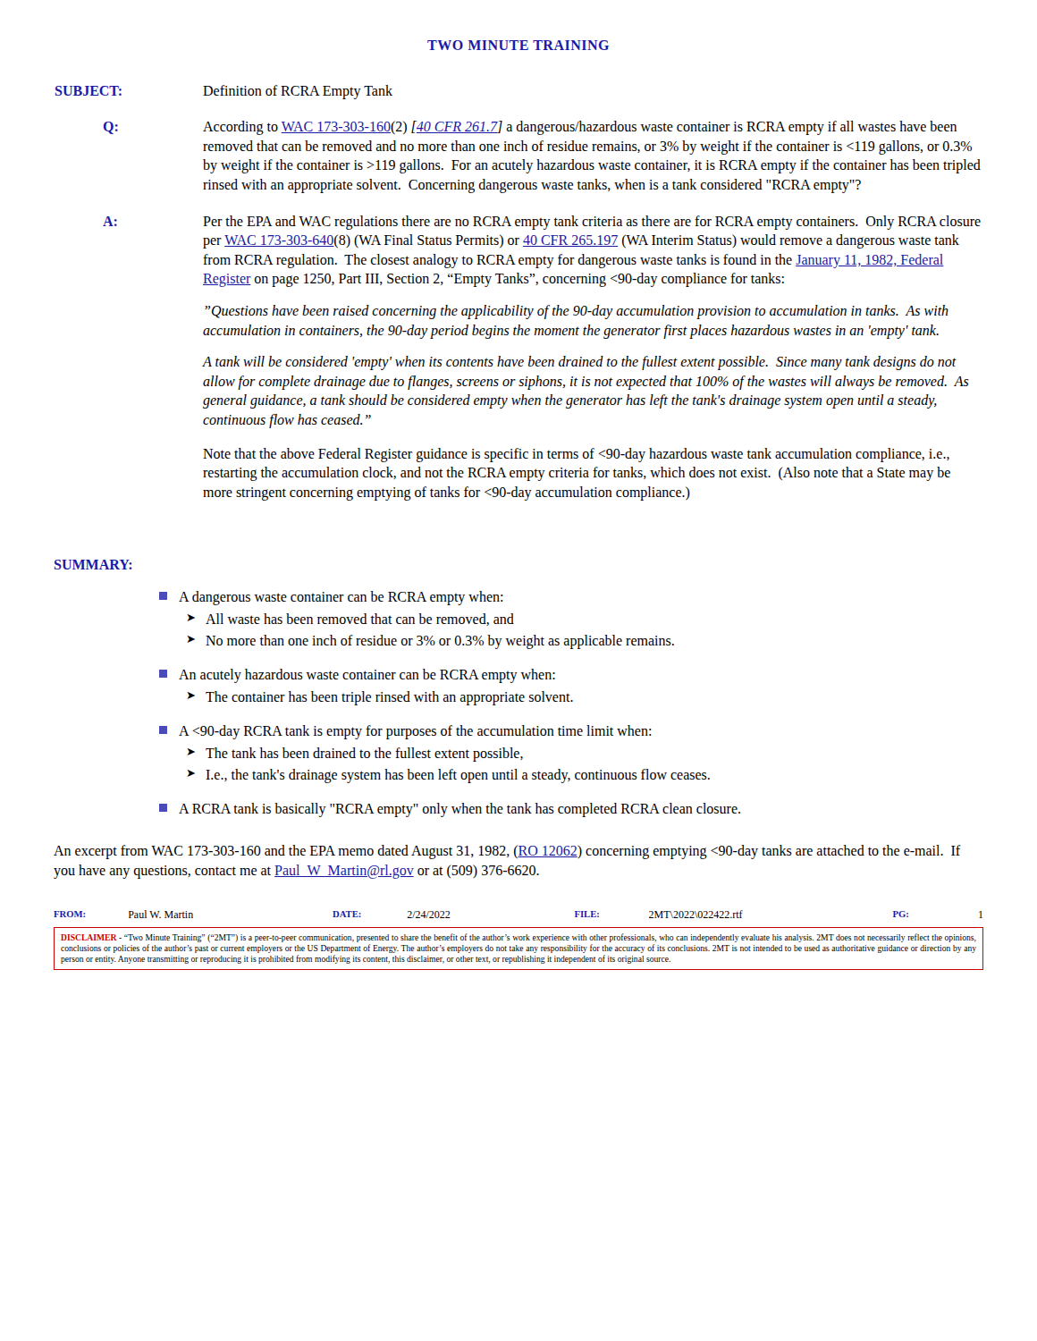TWO MINUTE TRAINING
| SUBJECT: | Definition of RCRA Empty Tank |
| Q: | According to WAC 173-303-160 (2) [ 40 CFR 261.7 ] a dangerous/hazardous waste container is RCRA empty if all wastes have been removed that can be removed and no more than one inch of residue remains, or 3% by weight if the container is <119 gallons, or 0.3% by weight if the container is >119 gallons. For an acutely hazardous waste container, it is RCRA empty if the container has been tripled rinsed with an appropriate solvent. Concerning dangerous waste tanks, when is a tank considered "RCRA empty"? |
| A: | Per the EPA and WAC regulations there are no RCRA empty tank criteria as there are for RCRA empty containers. Only RCRA closure per WAC 173-303-640 (8) (WA Final Status Permits) or 40 CFR 265.197 (WA Interim Status) would remove a dangerous waste tank from RCRA regulation. The closest analogy to RCRA empty for dangerous waste tanks is found in the January 11, 1982, Federal Register on page 1250, Part III, Section 2, “Empty Tanks”, concerning <90-day compliance for tanks: ”Questions have been raised concerning the applicability of the 90-day accumulation provision to accumulation in tanks. As with accumulation in containers, the 90-day period begins the moment the generator first places hazardous wastes in an 'empty' tank. A tank will be considered 'empty' when its contents have been drained to the fullest extent possible. Since many tank designs do not allow for complete drainage due to flanges, screens or siphons, it is not expected that 100% of the wastes will always be removed. As general guidance, a tank should be considered empty when the generator has left the tank's drainage system open until a steady, continuous flow has ceased.” Note that the above Federal Register guidance is specific in terms of <90-day hazardous waste tank accumulation compliance, i.e., restarting the accumulation clock, and not the RCRA empty criteria for tanks, which does not exist. (Also note that a State may be more stringent concerning emptying of tanks for <90-day accumulation compliance.) |
SUMMARY:
A dangerous waste container can be RCRA empty when:
All waste has been removed that can be removed, and
No more than one inch of residue or 3% or 0.3% by weight as applicable remains.
An acutely hazardous waste container can be RCRA empty when:
The container has been triple rinsed with an appropriate solvent.
A <90-day RCRA tank is empty for purposes of the accumulation time limit when:
The tank has been drained to the fullest extent possible,
I.e., the tank's drainage system has been left open until a steady, continuous flow ceases.
A RCRA tank is basically "RCRA empty" only when the tank has completed RCRA clean closure.
An excerpt from WAC 173-303-160 and the EPA memo dated August 31, 1982, (RO 12062) concerning emptying <90-day tanks are attached to the e-mail. If you have any questions, contact me at Paul_W_Martin@rl.gov or at (509) 376-6620.
| FROM: | Paul W. Martin | DATE: | 2/24/2022 | FILE: | 2MT\2022\022422.rtf | PG: | 1 |
DISCLAIMER - “Two Minute Training” (“2MT”) is a peer-to-peer communication, presented to share the benefit of the author’s work experience with other professionals, who can independently evaluate his analysis. 2MT does not necessarily reflect the opinions, conclusions or policies of the author’s past or current employers or the US Department of Energy. The author’s employers do not take any responsibility for the accuracy of its conclusions. 2MT is not intended to be used as authoritative guidance or direction by any person or entity. Anyone transmitting or reproducing it is prohibited from modifying its content, this disclaimer, or other text, or republishing it independent of its original source.